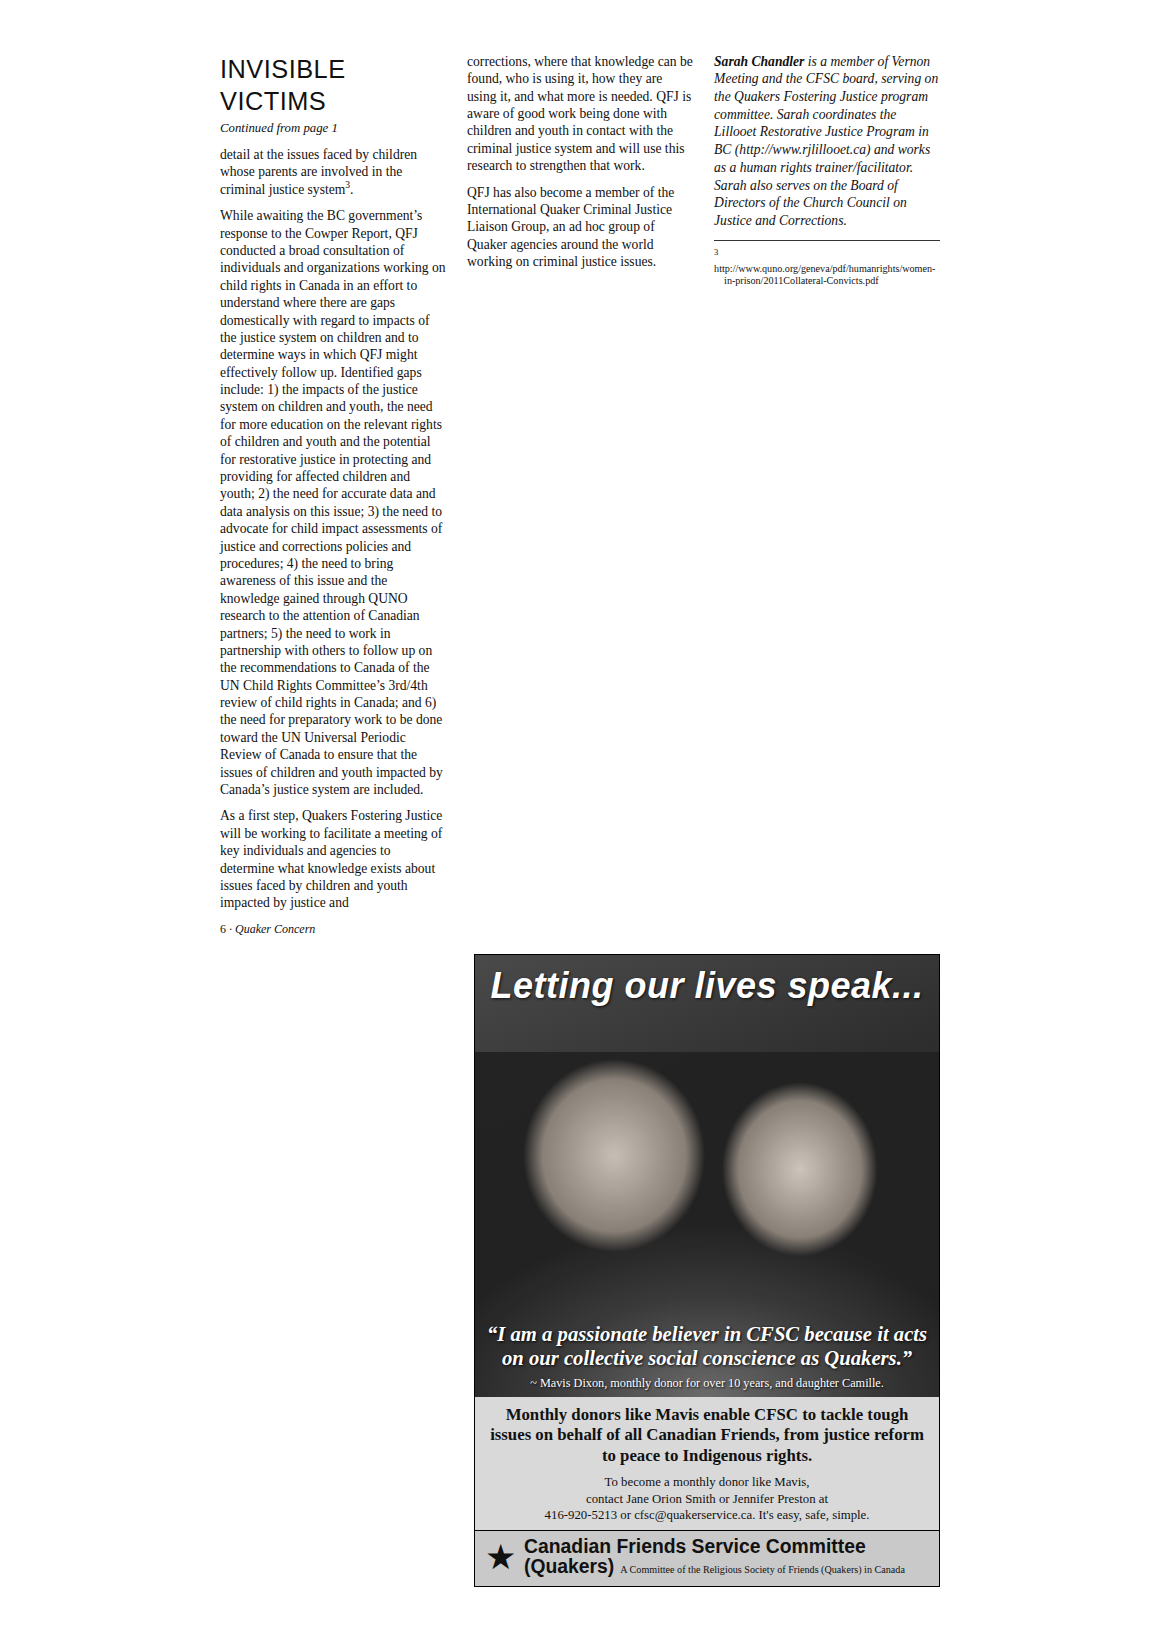Invisible Victims
Continued from page 1
detail at the issues faced by children whose parents are involved in the criminal justice system3.
While awaiting the BC government’s response to the Cowper Report, QFJ conducted a broad consultation of individuals and organizations working on child rights in Canada in an effort to understand where there are gaps domestically with regard to impacts of the justice system on children and to determine ways in which QFJ might effectively follow up. Identified gaps include: 1) the impacts of the justice system on children and youth, the need for more education on the relevant rights of children and youth and the potential for restorative justice in protecting and providing for affected children and youth; 2) the need for accurate data and data analysis on this issue; 3) the need to advocate for child impact assessments of justice and corrections policies and procedures; 4) the need to bring awareness of this issue and the knowledge gained through QUNO research to the attention of Canadian partners; 5) the need to work in partnership with others to follow up on the recommendations to Canada of the UN Child Rights Committee’s 3rd/4th review of child rights in Canada; and 6) the need for preparatory work to be done toward the UN Universal Periodic Review of Canada to ensure that the issues of children and youth impacted by Canada’s justice system are included.
As a first step, Quakers Fostering Justice will be working to facilitate a meeting of key individuals and agencies to determine what knowledge exists about issues faced by children and youth impacted by justice and
6 · Quaker Concern
corrections, where that knowledge can be found, who is using it, how they are using it, and what more is needed. QFJ is aware of good work being done with children and youth in contact with the criminal justice system and will use this research to strengthen that work.
QFJ has also become a member of the International Quaker Criminal Justice Liaison Group, an ad hoc group of Quaker agencies around the world working on criminal justice issues.
Sarah Chandler is a member of Vernon Meeting and the CFSC board, serving on the Quakers Fostering Justice program committee. Sarah coordinates the Lillooet Restorative Justice Program in BC (http://www.rjlillooet.ca) and works as a human rights trainer/facilitator. Sarah also serves on the Board of Directors of the Church Council on Justice and Corrections.
3 http://www.quno.org/geneva/pdf/humanrights/women-in-prison/2011Collateral-Convicts.pdf
Letting our lives speak...
“I am a passionate believer in CFSC because it acts on our collective social conscience as Quakers.”
~ Mavis Dixon, monthly donor for over 10 years, and daughter Camille.
Monthly donors like Mavis enable CFSC to tackle tough issues on behalf of all Canadian Friends, from justice reform to peace to Indigenous rights.
To become a monthly donor like Mavis,
contact Jane Orion Smith or Jennifer Preston at
416-920-5213 or cfsc@quakerservice.ca. It's easy, safe, simple.
★
Canadian Friends Service Committee
(Quakers) A Committee of the Religious Society of Friends (Quakers) in Canada